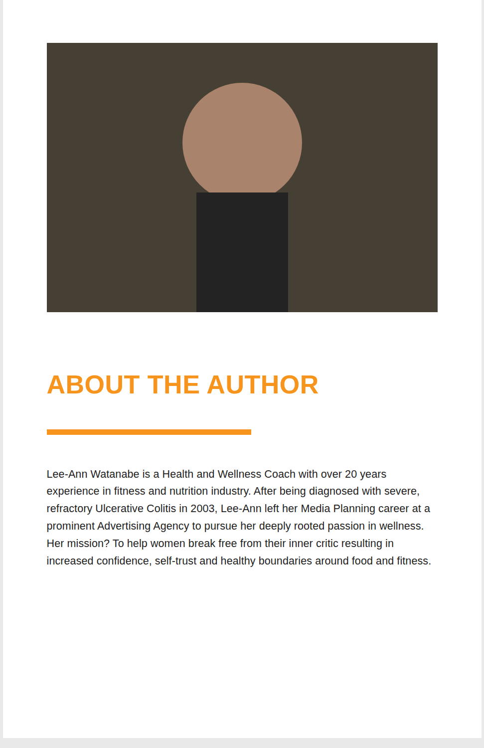About the Author
Lee-Ann Watanabe is a Health and Wellness Coach with over 20 years experience in fitness and nutrition industry. After being diagnosed with severe, refractory Ulcerative Colitis in 2003, Lee-Ann left her Media Planning career at a prominent Advertising Agency to pursue her deeply rooted passion in wellness. Her mission? To help women break free from their inner critic resulting in increased confidence, self-trust and healthy boundaries around food and fitness.